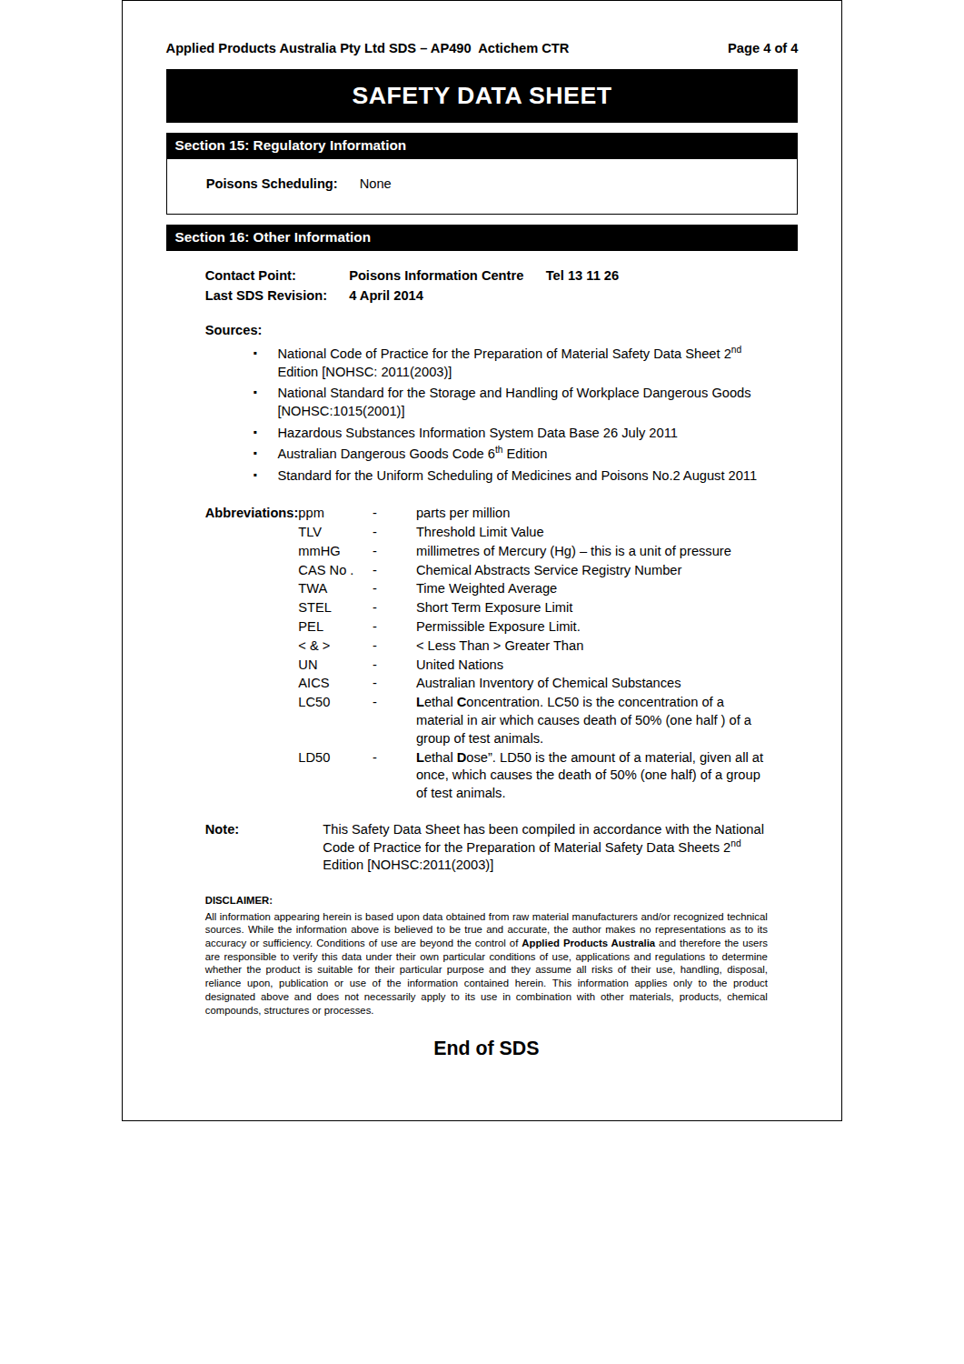Applied Products Australia Pty Ltd SDS – AP490 Actichem CTR
Page 4 of 4
SAFETY DATA SHEET
Section 15: Regulatory Information
| Poisons Scheduling: | None |
Section 16: Other Information
| Contact Point: | Poisons Information Centre Tel 13 11 26 |
| Last SDS Revision: | 4 April 2014 |
Sources:
National Code of Practice for the Preparation of Material Safety Data Sheet 2nd Edition [NOHSC: 2011(2003)]
National Standard for the Storage and Handling of Workplace Dangerous Goods [NOHSC:1015(2001)]
Hazardous Substances Information System Data Base 26 July 2011
Australian Dangerous Goods Code 6th Edition
Standard for the Uniform Scheduling of Medicines and Poisons No.2 August 2011
| Abbreviations: | ppm | - | parts per million |
| | TLV | - | Threshold Limit Value |
| | mmHG | - | millimetres of Mercury (Hg) – this is a unit of pressure |
| | CAS No . | - | Chemical Abstracts Service Registry Number |
| | TWA | - | Time Weighted Average |
| | STEL | - | Short Term Exposure Limit |
| | PEL | - | Permissible Exposure Limit. |
| | < & > | - | < Less Than > Greater Than |
| | UN | - | United Nations |
| | AICS | - | Australian Inventory of Chemical Substances |
| | LC50 | - | L ethal C oncentration. LC50 is the concentration of a material in air which causes death of 50% (one half ) of a group of test animals. |
| | LD50 | - | L ethal D ose”. LD50 is the amount of a material, given all at once, which causes the death of 50% (one half) of a group of test animals. |
Note:
This Safety Data Sheet has been compiled in accordance with the National Code of Practice for the Preparation of Material Safety Data Sheets 2nd Edition [NOHSC:2011(2003)]
DISCLAIMER:
All information appearing herein is based upon data obtained from raw material manufacturers and/or recognized technical sources. While the information above is believed to be true and accurate, the author makes no representations as to its accuracy or sufficiency. Conditions of use are beyond the control of Applied Products Australia and therefore the users are responsible to verify this data under their own particular conditions of use, applications and regulations to determine whether the product is suitable for their particular purpose and they assume all risks of their use, handling, disposal, reliance upon, publication or use of the information contained herein. This information applies only to the product designated above and does not necessarily apply to its use in combination with other materials, products, chemical compounds, structures or processes.
End of SDS